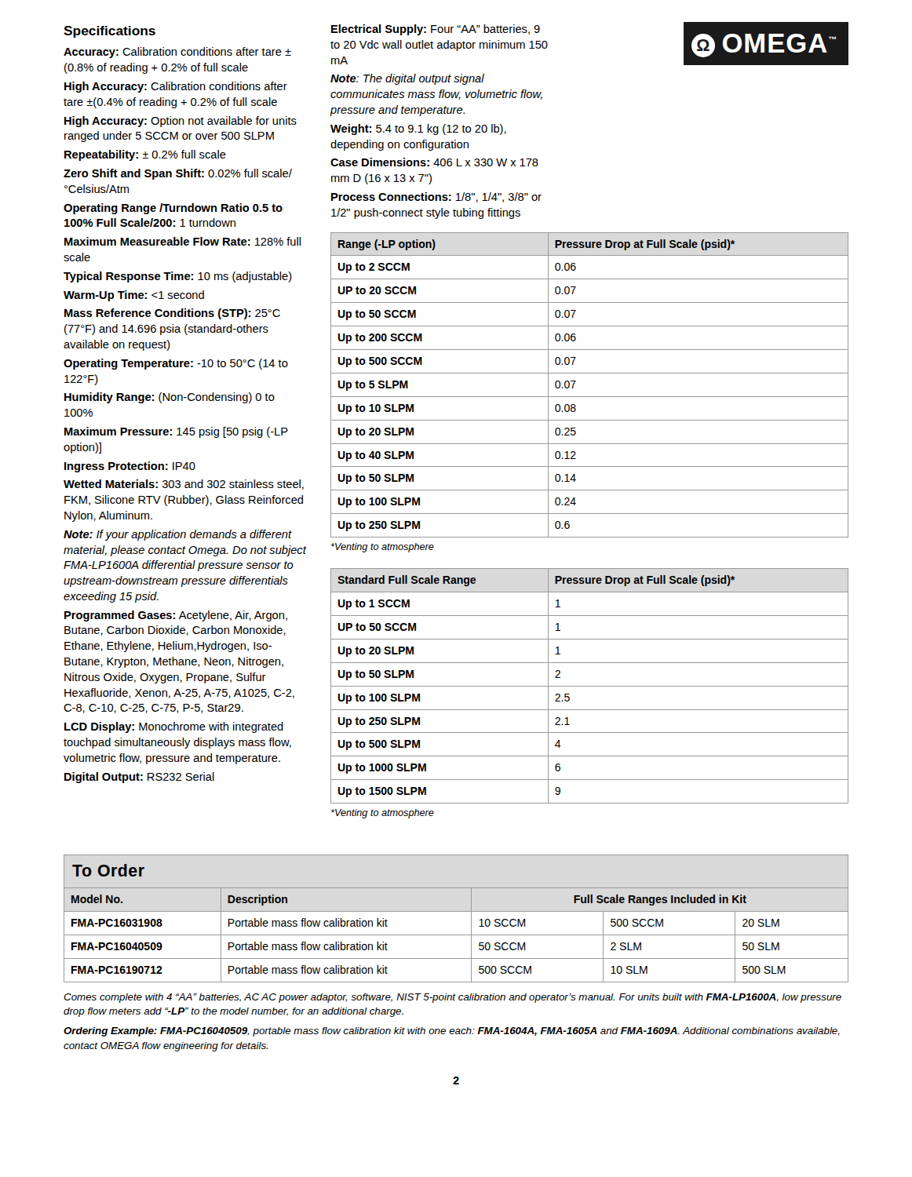Specifications
Accuracy: Calibration conditions after tare ±(0.8% of reading + 0.2% of full scale
High Accuracy: Calibration conditions after tare ±(0.4% of reading + 0.2% of full scale
High Accuracy: Option not available for units ranged under 5 SCCM or over 500 SLPM
Repeatability: ± 0.2% full scale
Zero Shift and Span Shift: 0.02% full scale/°Celsius/Atm
Operating Range /Turndown Ratio 0.5 to 100% Full Scale/200: 1 turndown
Maximum Measureable Flow Rate: 128% full scale
Typical Response Time: 10 ms (adjustable)
Warm-Up Time: <1 second
Mass Reference Conditions (STP): 25°C (77°F) and 14.696 psia (standard-others available on request)
Operating Temperature: -10 to 50°C (14 to 122°F)
Humidity Range: (Non-Condensing) 0 to 100%
Maximum Pressure: 145 psig [50 psig (-LP option)]
Ingress Protection: IP40
Wetted Materials: 303 and 302 stainless steel, FKM, Silicone RTV (Rubber), Glass Reinforced Nylon, Aluminum.
Note: If your application demands a different material, please contact Omega. Do not subject FMA-LP1600A differential pressure sensor to upstream-downstream pressure differentials exceeding 15 psid.
Programmed Gases: Acetylene, Air, Argon, Butane, Carbon Dioxide, Carbon Monoxide, Ethane, Ethylene, Helium,Hydrogen, Iso-Butane, Krypton, Methane, Neon, Nitrogen, Nitrous Oxide, Oxygen, Propane, Sulfur Hexafluoride, Xenon, A-25, A-75, A1025, C-2, C-8, C-10, C-25, C-75, P-5, Star29.
LCD Display: Monochrome with integrated touchpad simultaneously displays mass flow, volumetric flow, pressure and temperature.
Digital Output: RS232 Serial
Electrical Supply: Four “AA” batteries, 9 to 20 Vdc wall outlet adaptor minimum 150 mA
Note: The digital output signal communicates mass flow, volumetric flow, pressure and temperature.
Weight: 5.4 to 9.1 kg (12 to 20 lb), depending on configuration
Case Dimensions: 406 L x 330 W x 178 mm D (16 x 13 x 7")
Process Connections: 1/8", 1/4", 3/8" or 1/2" push-connect style tubing fittings
ΩOMEGA™
| Range (-LP option) | Pressure Drop at Full Scale (psid)* |
| --- | --- |
| Up to 2 SCCM | 0.06 |
| UP to 20 SCCM | 0.07 |
| Up to 50 SCCM | 0.07 |
| Up to 200 SCCM | 0.06 |
| Up to 500 SCCM | 0.07 |
| Up to 5 SLPM | 0.07 |
| Up to 10 SLPM | 0.08 |
| Up to 20 SLPM | 0.25 |
| Up to 40 SLPM | 0.12 |
| Up to 50 SLPM | 0.14 |
| Up to 100 SLPM | 0.24 |
| Up to 250 SLPM | 0.6 |
*Venting to atmosphere
| Standard Full Scale Range | Pressure Drop at Full Scale (psid)* |
| --- | --- |
| Up to 1 SCCM | 1 |
| UP to 50 SCCM | 1 |
| Up to 20 SLPM | 1 |
| Up to 50 SLPM | 2 |
| Up to 100 SLPM | 2.5 |
| Up to 250 SLPM | 2.1 |
| Up to 500 SLPM | 4 |
| Up to 1000 SLPM | 6 |
| Up to 1500 SLPM | 9 |
*Venting to atmosphere
To Order
| Model No. | Description | Full Scale Ranges Included in Kit |
| --- | --- | --- |
| FMA-PC16031908 | Portable mass flow calibration kit | 10 SCCM | 500 SCCM | 20 SLM |
| FMA-PC16040509 | Portable mass flow calibration kit | 50 SCCM | 2 SLM | 50 SLM |
| FMA-PC16190712 | Portable mass flow calibration kit | 500 SCCM | 10 SLM | 500 SLM |
Comes complete with 4 “AA” batteries, AC AC power adaptor, software, NIST 5-point calibration and operator’s manual. For units built with FMA-LP1600A, low pressure drop flow meters add “-LP” to the model number, for an additional charge.
Ordering Example: FMA-PC16040509, portable mass flow calibration kit with one each: FMA-1604A, FMA-1605A and FMA-1609A. Additional combinations available, contact OMEGA flow engineering for details.
2